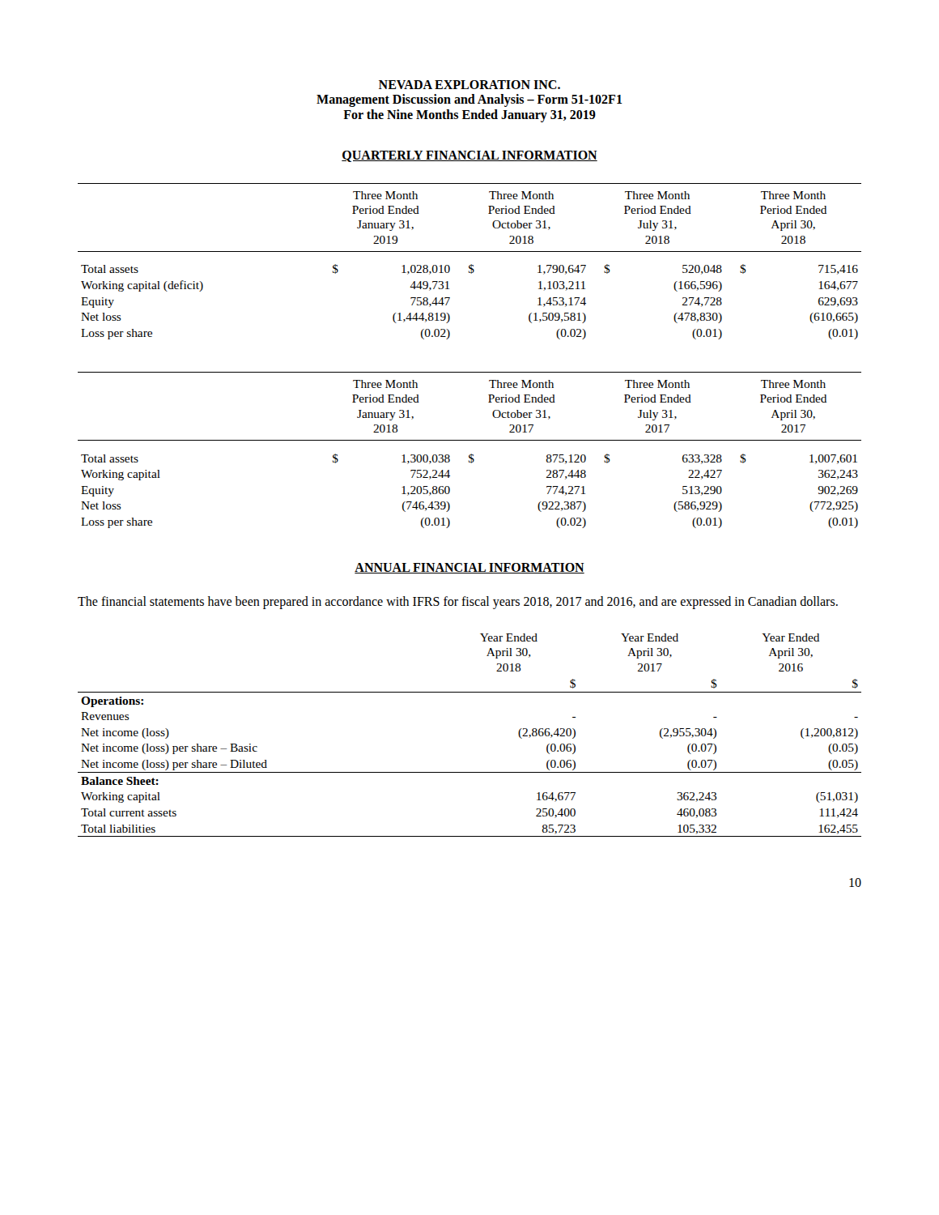NEVADA EXPLORATION INC.
Management Discussion and Analysis – Form 51-102F1
For the Nine Months Ended January 31, 2019
QUARTERLY FINANCIAL INFORMATION
| | Three Month Period Ended January 31, 2019 | Three Month Period Ended October 31, 2018 | Three Month Period Ended July 31, 2018 | Three Month Period Ended April 30, 2018 |
| --- | --- | --- | --- | --- |
| Total assets | $ | 1,028,010 | $ | 1,790,647 | $ | 520,048 | $ | 715,416 |
| Working capital (deficit) | | 449,731 | | 1,103,211 | | (166,596) | | 164,677 |
| Equity | | 758,447 | | 1,453,174 | | 274,728 | | 629,693 |
| Net loss | | (1,444,819) | | (1,509,581) | | (478,830) | | (610,665) |
| Loss per share | | (0.02) | | (0.02) | | (0.01) | | (0.01) |
| | Three Month Period Ended January 31, 2018 | Three Month Period Ended October 31, 2017 | Three Month Period Ended July 31, 2017 | Three Month Period Ended April 30, 2017 |
| --- | --- | --- | --- | --- |
| Total assets | $ | 1,300,038 | $ | 875,120 | $ | 633,328 | $ | 1,007,601 |
| Working capital | | 752,244 | | 287,448 | | 22,427 | | 362,243 |
| Equity | | 1,205,860 | | 774,271 | | 513,290 | | 902,269 |
| Net loss | | (746,439) | | (922,387) | | (586,929) | | (772,925) |
| Loss per share | | (0.01) | | (0.02) | | (0.01) | | (0.01) |
ANNUAL FINANCIAL INFORMATION
The financial statements have been prepared in accordance with IFRS for fiscal years 2018, 2017 and 2016, and are expressed in Canadian dollars.
| | Year Ended April 30, 2018 | Year Ended April 30, 2017 | Year Ended April 30, 2016 |
| --- | --- | --- | --- |
| | $ | $ | $ |
| Operations: | | | |
| Revenues | - | - | - |
| Net income (loss) | (2,866,420) | (2,955,304) | (1,200,812) |
| Net income (loss) per share – Basic | (0.06) | (0.07) | (0.05) |
| Net income (loss) per share – Diluted | (0.06) | (0.07) | (0.05) |
| Balance Sheet: | | | |
| Working capital | 164,677 | 362,243 | (51,031) |
| Total current assets | 250,400 | 460,083 | 111,424 |
| Total liabilities | 85,723 | 105,332 | 162,455 |
10